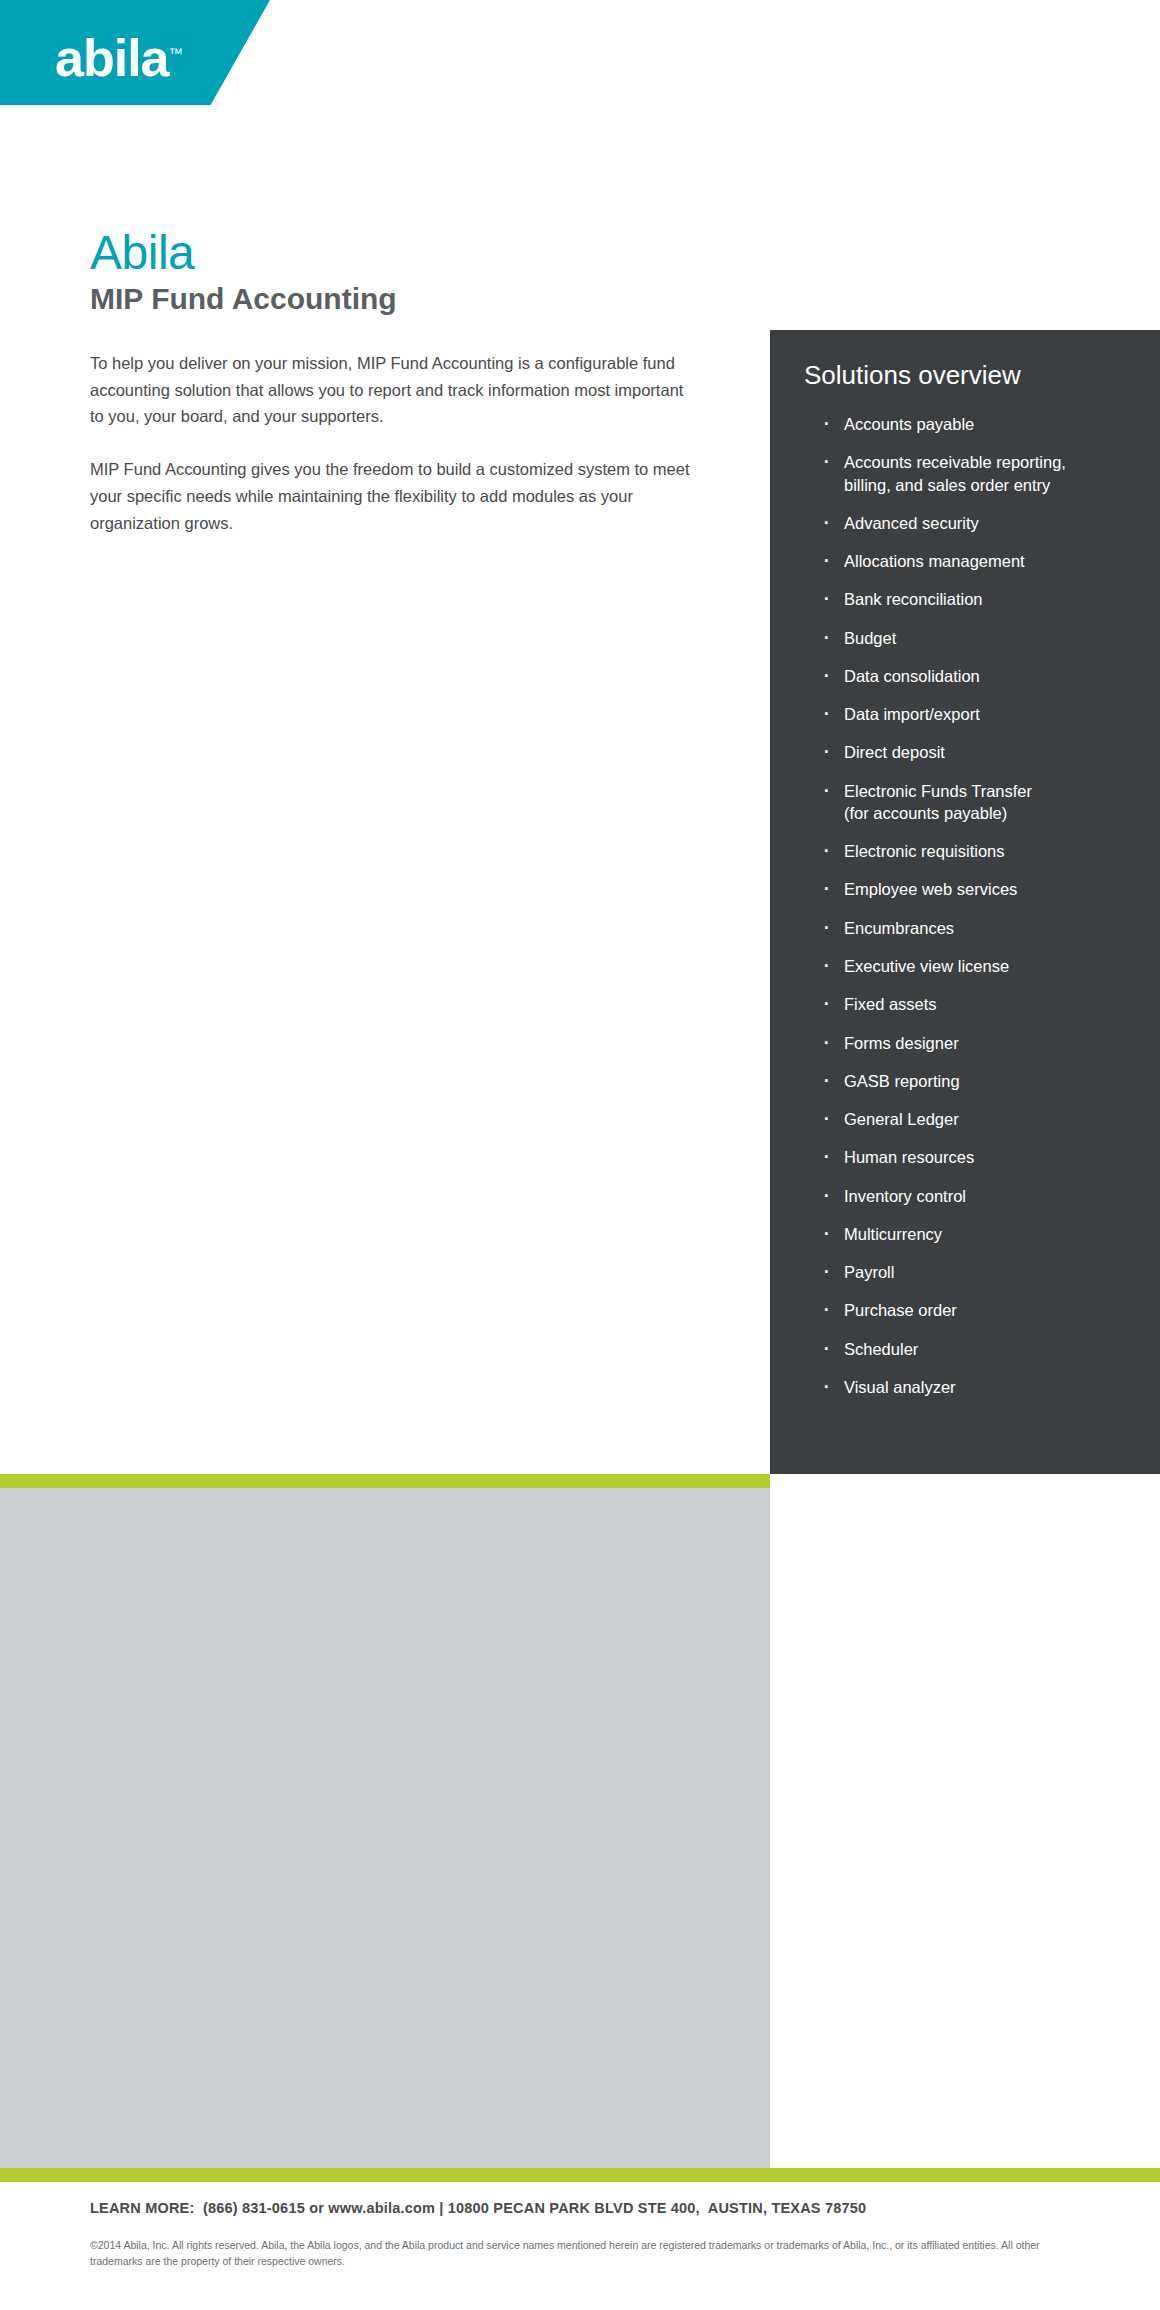abila™
Abila
MIP Fund Accounting
To help you deliver on your mission, MIP Fund Accounting is a configurable fund accounting solution that allows you to report and track information most important to you, your board, and your supporters.
MIP Fund Accounting gives you the freedom to build a customized system to meet your specific needs while maintaining the flexibility to add modules as your organization grows.
Solutions overview
Accounts payable
Accounts receivable reporting,billing, and sales order entry
Advanced security
Allocations management
Bank reconciliation
Budget
Data consolidation
Data import/export
Direct deposit
Electronic Funds Transfer(for accounts payable)
Electronic requisitions
Employee web services
Encumbrances
Executive view license
Fixed assets
Forms designer
GASB reporting
General Ledger
Human resources
Inventory control
Multicurrency
Payroll
Purchase order
Scheduler
Visual analyzer
LEARN MORE: (866) 831-0615 or www.abila.com | 10800 PECAN PARK BLVD STE 400, AUSTIN, TEXAS 78750
©2014 Abila, Inc. All rights reserved. Abila, the Abila logos, and the Abila product and service names mentioned herein are registered trademarks or trademarks of Abila, Inc., or its affiliated entities. All other trademarks are the property of their respective owners.